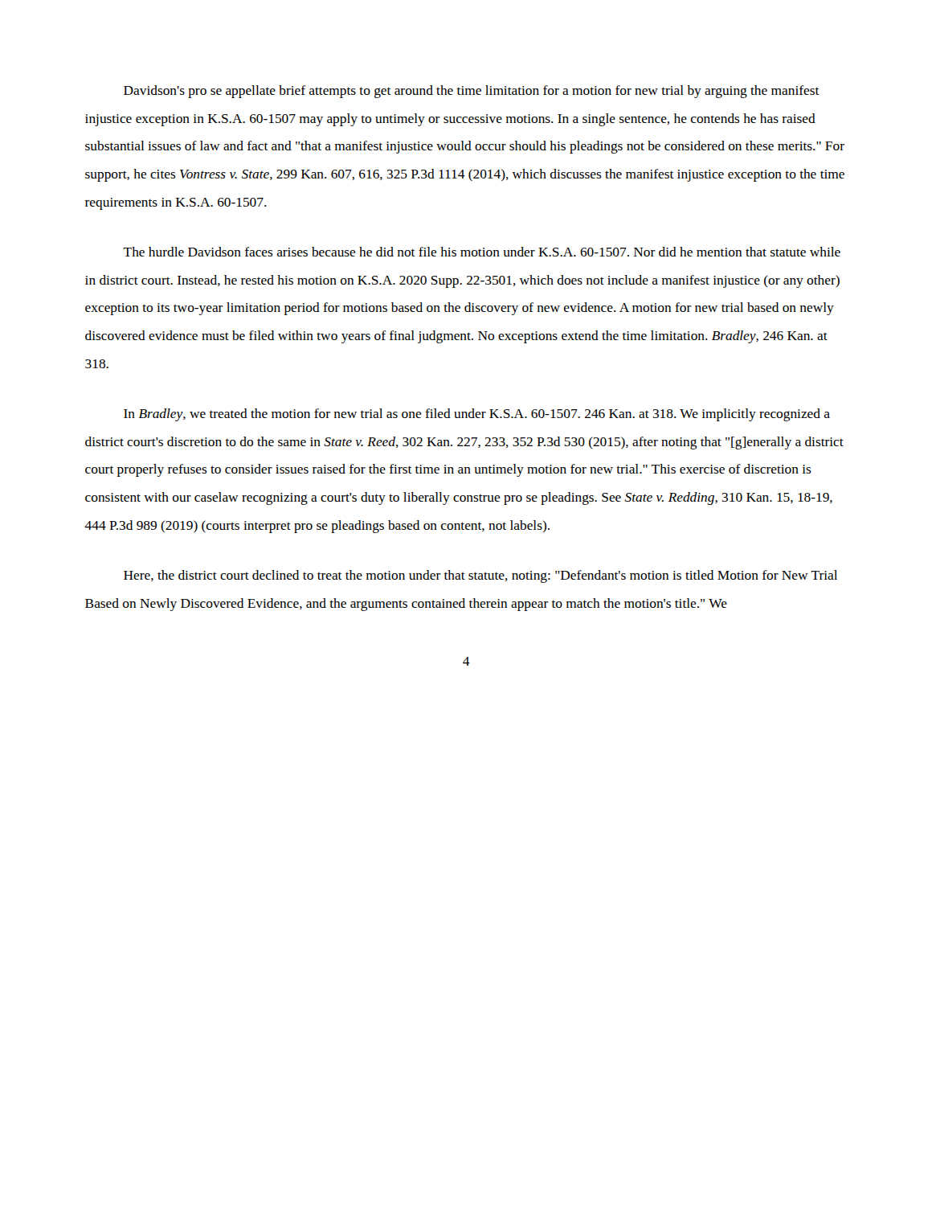Davidson's pro se appellate brief attempts to get around the time limitation for a motion for new trial by arguing the manifest injustice exception in K.S.A. 60-1507 may apply to untimely or successive motions. In a single sentence, he contends he has raised substantial issues of law and fact and "that a manifest injustice would occur should his pleadings not be considered on these merits." For support, he cites Vontress v. State, 299 Kan. 607, 616, 325 P.3d 1114 (2014), which discusses the manifest injustice exception to the time requirements in K.S.A. 60-1507.
The hurdle Davidson faces arises because he did not file his motion under K.S.A. 60-1507. Nor did he mention that statute while in district court. Instead, he rested his motion on K.S.A. 2020 Supp. 22-3501, which does not include a manifest injustice (or any other) exception to its two-year limitation period for motions based on the discovery of new evidence. A motion for new trial based on newly discovered evidence must be filed within two years of final judgment. No exceptions extend the time limitation. Bradley, 246 Kan. at 318.
In Bradley, we treated the motion for new trial as one filed under K.S.A. 60-1507. 246 Kan. at 318. We implicitly recognized a district court's discretion to do the same in State v. Reed, 302 Kan. 227, 233, 352 P.3d 530 (2015), after noting that "[g]enerally a district court properly refuses to consider issues raised for the first time in an untimely motion for new trial." This exercise of discretion is consistent with our caselaw recognizing a court's duty to liberally construe pro se pleadings. See State v. Redding, 310 Kan. 15, 18-19, 444 P.3d 989 (2019) (courts interpret pro se pleadings based on content, not labels).
Here, the district court declined to treat the motion under that statute, noting: "Defendant's motion is titled Motion for New Trial Based on Newly Discovered Evidence, and the arguments contained therein appear to match the motion's title." We
4